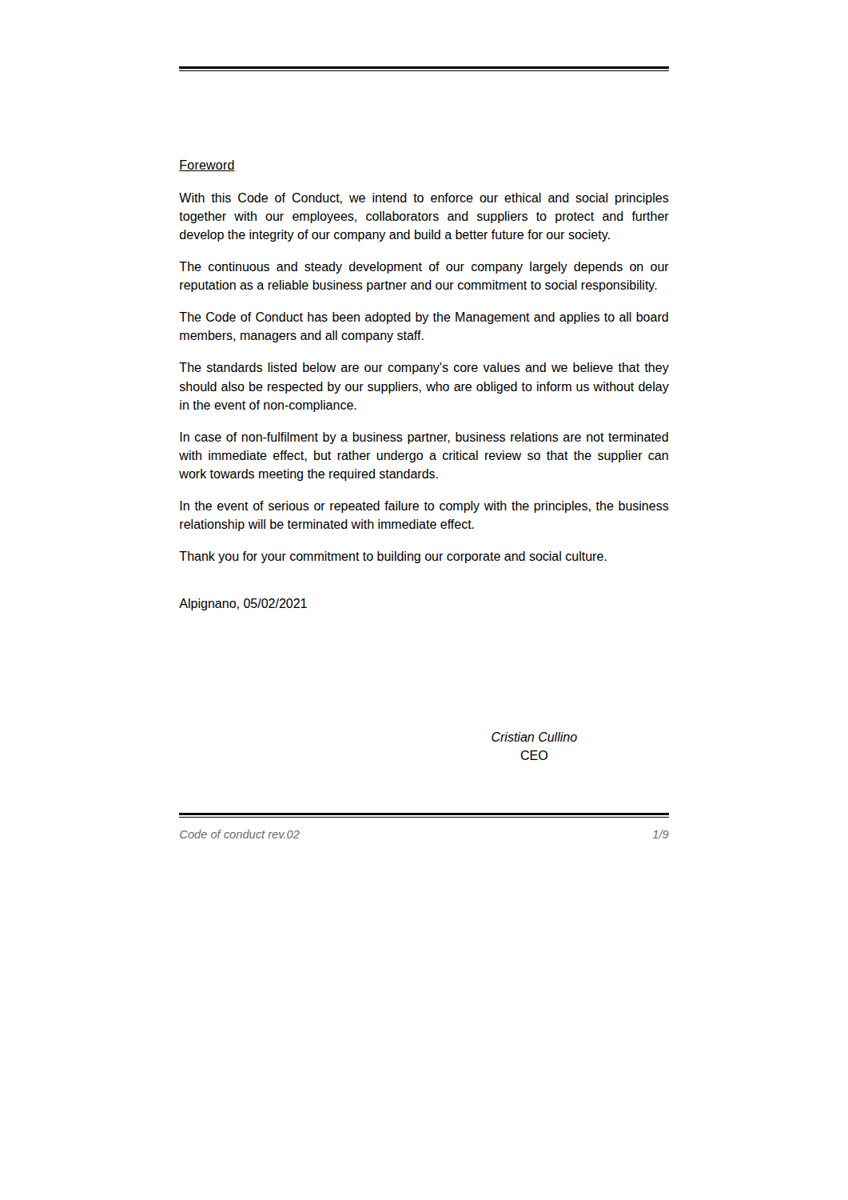Foreword
With this Code of Conduct, we intend to enforce our ethical and social principles together with our employees, collaborators and suppliers to protect and further develop the integrity of our company and build a better future for our society.
The continuous and steady development of our company largely depends on our reputation as a reliable business partner and our commitment to social responsibility.
The Code of Conduct has been adopted by the Management and applies to all board members, managers and all company staff.
The standards listed below are our company's core values and we believe that they should also be respected by our suppliers, who are obliged to inform us without delay in the event of non-compliance.
In case of non-fulfilment by a business partner, business relations are not terminated with immediate effect, but rather undergo a critical review so that the supplier can work towards meeting the required standards.
In the event of serious or repeated failure to comply with the principles, the business relationship will be terminated with immediate effect.
Thank you for your commitment to building our corporate and social culture.
Alpignano, 05/02/2021
Cristian Cullino CEO
Code of conduct rev.02 1/9